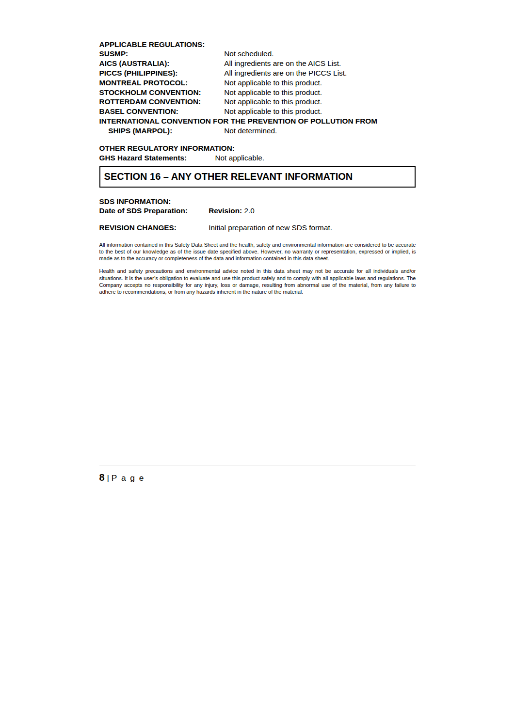| APPLICABLE REGULATIONS: |
| SUSMP: | Not scheduled. |
| AICS (AUSTRALIA): | All ingredients are on the AICS List. |
| PICCS (PHILIPPINES): | All ingredients are on the PICCS List. |
| MONTREAL PROTOCOL: | Not applicable to this product. |
| STOCKHOLM CONVENTION: | Not applicable to this product. |
| ROTTERDAM CONVENTION: | Not applicable to this product. |
| BASEL CONVENTION: | Not applicable to this product. |
| INTERNATIONAL CONVENTION FOR THE PREVENTION OF POLLUTION FROM |
| SHIPS (MARPOL): | Not determined. |
| OTHER REGULATORY INFORMATION: |
| GHS Hazard Statements: | Not applicable. |
SECTION 16 – ANY OTHER RELEVANT INFORMATION
SDS INFORMATION:
Date of SDS Preparation:
Revision: 2.0
REVISION CHANGES:
Initial preparation of new SDS format.
All information contained in this Safety Data Sheet and the health, safety and environmental information are considered to be accurate to the best of our knowledge as of the issue date specified above. However, no warranty or representation, expressed or implied, is made as to the accuracy or completeness of the data and information contained in this data sheet.
Health and safety precautions and environmental advice noted in this data sheet may not be accurate for all individuals and/or situations. It is the user’s obligation to evaluate and use this product safely and to comply with all applicable laws and regulations. The Company accepts no responsibility for any injury, loss or damage, resulting from abnormal use of the material, from any failure to adhere to recommendations, or from any hazards inherent in the nature of the material.
8 | P a g e